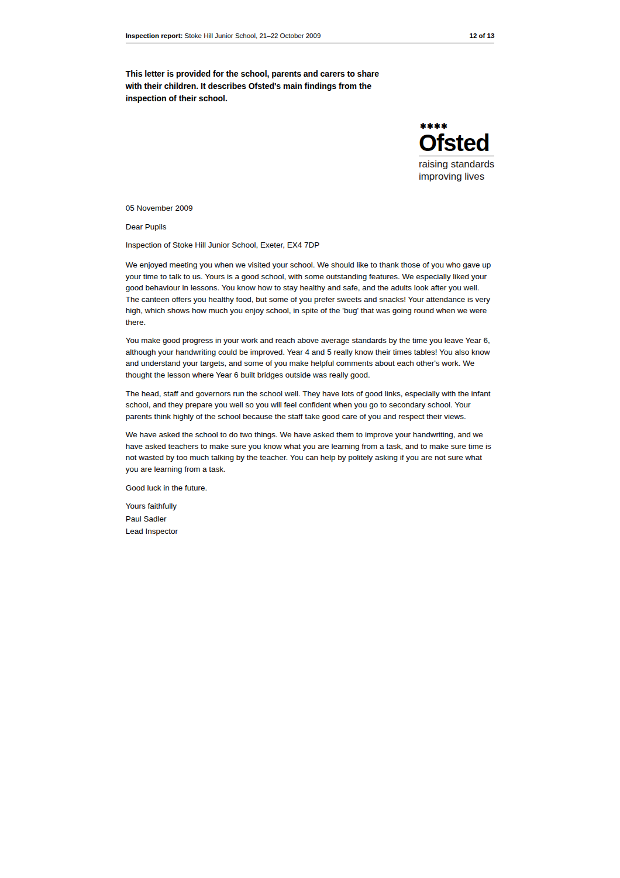Inspection report: Stoke Hill Junior School, 21–22 October 2009
12 of 13
This letter is provided for the school, parents and carers to share with their children. It describes Ofsted's main findings from the inspection of their school.
✱✱✱✱
Ofsted
raising standards
improving lives
05 November 2009
Dear Pupils
Inspection of Stoke Hill Junior School, Exeter, EX4 7DP
We enjoyed meeting you when we visited your school. We should like to thank those of you who gave up your time to talk to us. Yours is a good school, with some outstanding features. We especially liked your good behaviour in lessons. You know how to stay healthy and safe, and the adults look after you well. The canteen offers you healthy food, but some of you prefer sweets and snacks! Your attendance is very high, which shows how much you enjoy school, in spite of the 'bug' that was going round when we were there.
You make good progress in your work and reach above average standards by the time you leave Year 6, although your handwriting could be improved. Year 4 and 5 really know their times tables! You also know and understand your targets, and some of you make helpful comments about each other's work. We thought the lesson where Year 6 built bridges outside was really good.
The head, staff and governors run the school well. They have lots of good links, especially with the infant school, and they prepare you well so you will feel confident when you go to secondary school. Your parents think highly of the school because the staff take good care of you and respect their views.
We have asked the school to do two things. We have asked them to improve your handwriting, and we have asked teachers to make sure you know what you are learning from a task, and to make sure time is not wasted by too much talking by the teacher. You can help by politely asking if you are not sure what you are learning from a task.
Good luck in the future.
Yours faithfully
Paul Sadler
Lead Inspector